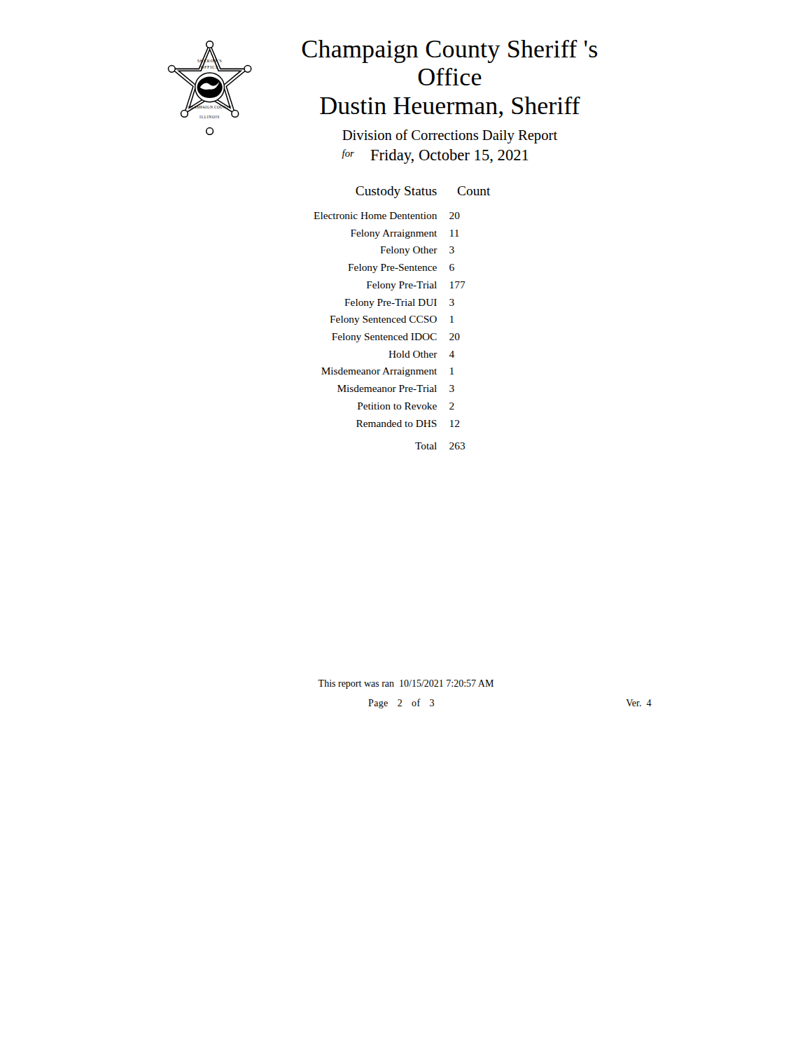SHERIFF'S OFFICE CHAMPAIGN COUNTY ILLINOIS
Champaign County Sheriff 's Office
Dustin Heuerman, Sheriff
Division of Corrections Daily Report
for Friday, October 15, 2021
| Custody Status | Count |
| --- | --- |
| Electronic Home Dentention | 20 |
| Felony Arraignment | 11 |
| Felony Other | 3 |
| Felony Pre-Sentence | 6 |
| Felony Pre-Trial | 177 |
| Felony Pre-Trial DUI | 3 |
| Felony Sentenced CCSO | 1 |
| Felony Sentenced IDOC | 20 |
| Hold Other | 4 |
| Misdemeanor Arraignment | 1 |
| Misdemeanor Pre-Trial | 3 |
| Petition to Revoke | 2 |
| Remanded to DHS | 12 |
| Total | 263 |
This report was ran 10/15/2021 7:20:57 AM
Page2of3 Ver. 4